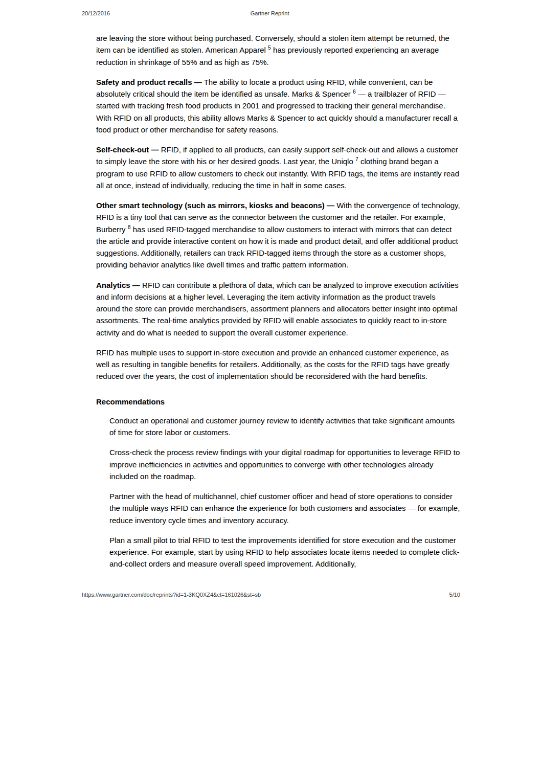20/12/2016
Gartner Reprint
are leaving the store without being purchased. Conversely, should a stolen item attempt be returned, the item can be identified as stolen. American Apparel 5 has previously reported experiencing an average reduction in shrinkage of 55% and as high as 75%.
Safety and product recalls — The ability to locate a product using RFID, while convenient, can be absolutely critical should the item be identified as unsafe. Marks & Spencer 6 — a trailblazer of RFID — started with tracking fresh food products in 2001 and progressed to tracking their general merchandise. With RFID on all products, this ability allows Marks & Spencer to act quickly should a manufacturer recall a food product or other merchandise for safety reasons.
Self-check-out — RFID, if applied to all products, can easily support self-check-out and allows a customer to simply leave the store with his or her desired goods. Last year, the Uniqlo 7 clothing brand began a program to use RFID to allow customers to check out instantly. With RFID tags, the items are instantly read all at once, instead of individually, reducing the time in half in some cases.
Other smart technology (such as mirrors, kiosks and beacons) — With the convergence of technology, RFID is a tiny tool that can serve as the connector between the customer and the retailer. For example, Burberry 8 has used RFID-tagged merchandise to allow customers to interact with mirrors that can detect the article and provide interactive content on how it is made and product detail, and offer additional product suggestions. Additionally, retailers can track RFID-tagged items through the store as a customer shops, providing behavior analytics like dwell times and traffic pattern information.
Analytics — RFID can contribute a plethora of data, which can be analyzed to improve execution activities and inform decisions at a higher level. Leveraging the item activity information as the product travels around the store can provide merchandisers, assortment planners and allocators better insight into optimal assortments. The real-time analytics provided by RFID will enable associates to quickly react to in-store activity and do what is needed to support the overall customer experience.
RFID has multiple uses to support in-store execution and provide an enhanced customer experience, as well as resulting in tangible benefits for retailers. Additionally, as the costs for the RFID tags have greatly reduced over the years, the cost of implementation should be reconsidered with the hard benefits.
Recommendations
Conduct an operational and customer journey review to identify activities that take significant amounts of time for store labor or customers.
Cross-check the process review findings with your digital roadmap for opportunities to leverage RFID to improve inefficiencies in activities and opportunities to converge with other technologies already included on the roadmap.
Partner with the head of multichannel, chief customer officer and head of store operations to consider the multiple ways RFID can enhance the experience for both customers and associates — for example, reduce inventory cycle times and inventory accuracy.
Plan a small pilot to trial RFID to test the improvements identified for store execution and the customer experience. For example, start by using RFID to help associates locate items needed to complete click-and-collect orders and measure overall speed improvement. Additionally,
https://www.gartner.com/doc/reprints?id=1-3KQ0XZ4&ct=161026&st=sb
5/10